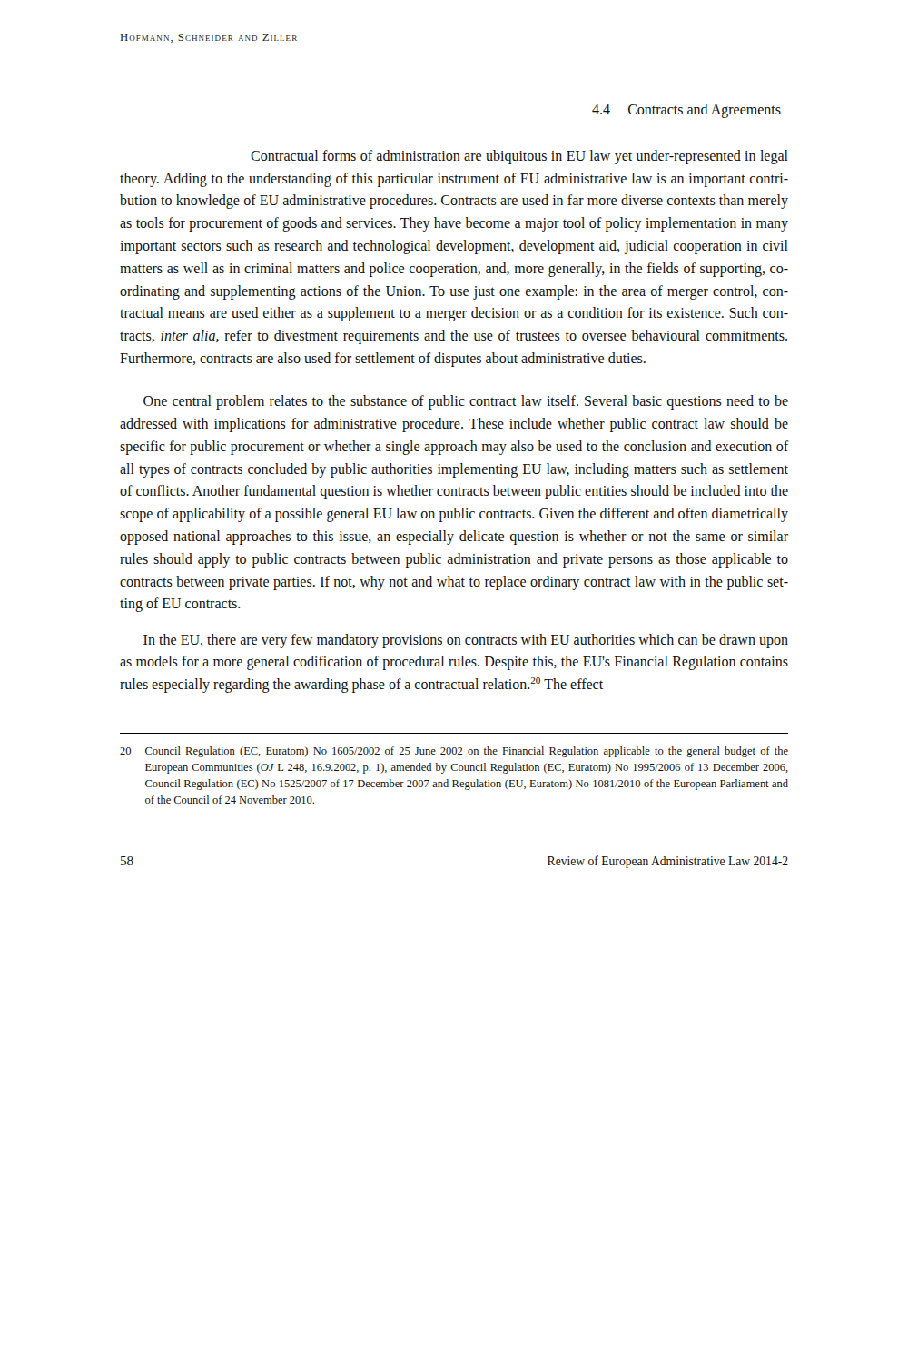Hofmann, Schneider and Ziller
4.4 Contracts and Agreements
Contractual forms of administration are ubiquitous in EU law yet under-represented in legal theory. Adding to the understanding of this particular instrument of EU administrative law is an important contribution to knowledge of EU administrative procedures. Contracts are used in far more diverse contexts than merely as tools for procurement of goods and services. They have become a major tool of policy implementation in many important sectors such as research and technological development, development aid, judicial cooperation in civil matters as well as in criminal matters and police cooperation, and, more generally, in the fields of supporting, coordinating and supplementing actions of the Union. To use just one example: in the area of merger control, contractual means are used either as a supplement to a merger decision or as a condition for its existence. Such contracts, inter alia, refer to divestment requirements and the use of trustees to oversee behavioural commitments. Furthermore, contracts are also used for settlement of disputes about administrative duties.
One central problem relates to the substance of public contract law itself. Several basic questions need to be addressed with implications for administrative procedure. These include whether public contract law should be specific for public procurement or whether a single approach may also be used to the conclusion and execution of all types of contracts concluded by public authorities implementing EU law, including matters such as settlement of conflicts. Another fundamental question is whether contracts between public entities should be included into the scope of applicability of a possible general EU law on public contracts. Given the different and often diametrically opposed national approaches to this issue, an especially delicate question is whether or not the same or similar rules should apply to public contracts between public administration and private persons as those applicable to contracts between private parties. If not, why not and what to replace ordinary contract law with in the public setting of EU contracts.
In the EU, there are very few mandatory provisions on contracts with EU authorities which can be drawn upon as models for a more general codification of procedural rules. Despite this, the EU's Financial Regulation contains rules especially regarding the awarding phase of a contractual relation.20 The effect
20 Council Regulation (EC, Euratom) No 1605/2002 of 25 June 2002 on the Financial Regulation applicable to the general budget of the European Communities (OJ L 248, 16.9.2002, p. 1), amended by Council Regulation (EC, Euratom) No 1995/2006 of 13 December 2006, Council Regulation (EC) No 1525/2007 of 17 December 2007 and Regulation (EU, Euratom) No 1081/2010 of the European Parliament and of the Council of 24 November 2010.
58 Review of European Administrative Law 2014-2